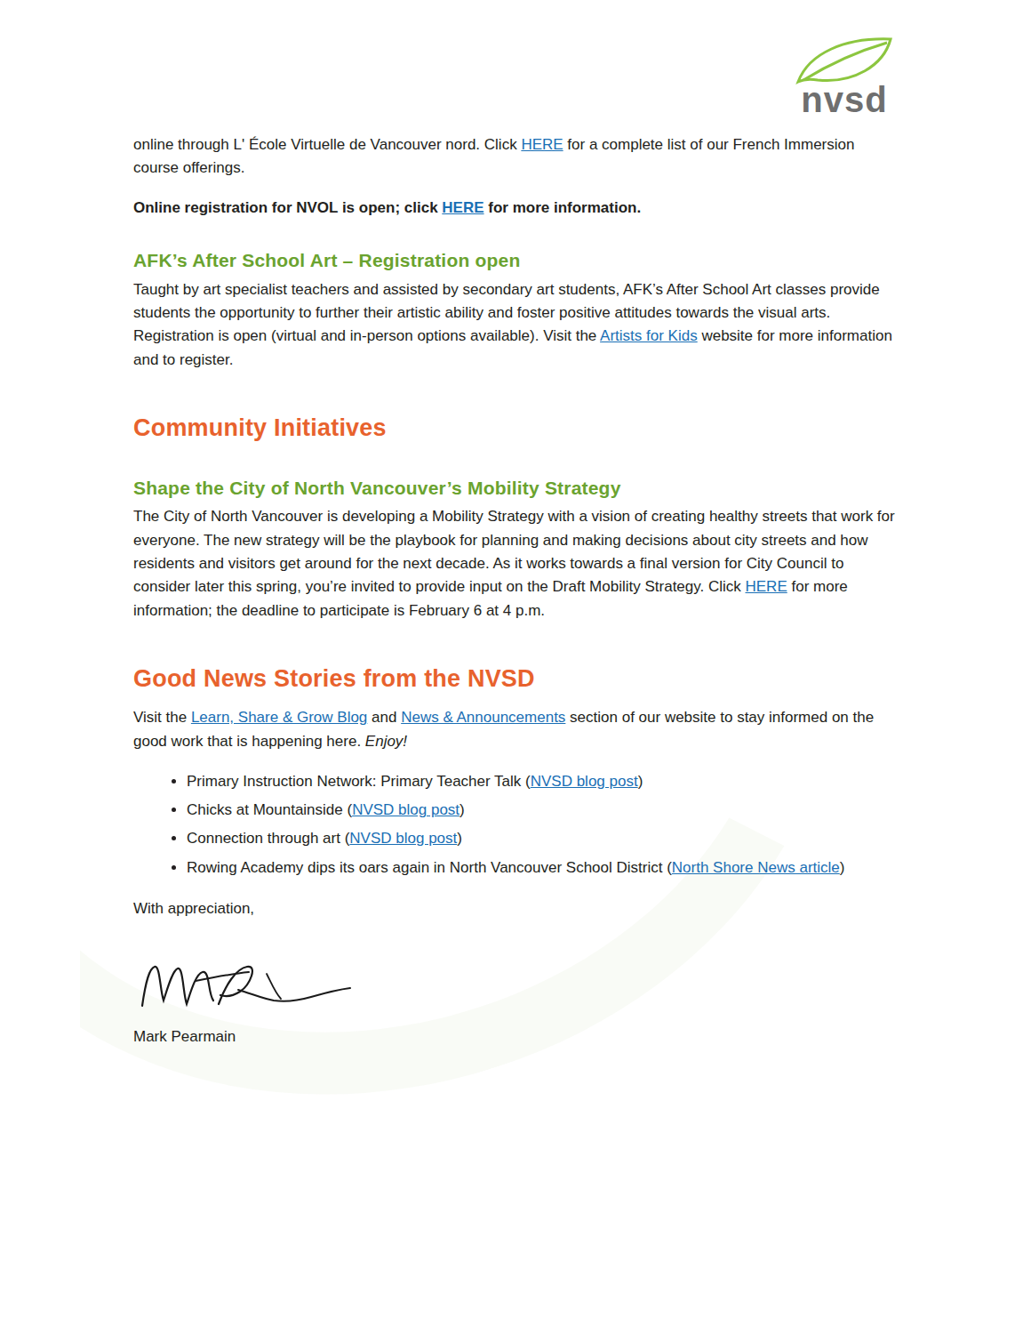nvsd
online through L' École Virtuelle de Vancouver nord. Click HERE for a complete list of our French Immersion course offerings.
Online registration for NVOL is open; click HERE for more information.
AFK’s After School Art – Registration open
Taught by art specialist teachers and assisted by secondary art students, AFK’s After School Art classes provide students the opportunity to further their artistic ability and foster positive attitudes towards the visual arts. Registration is open (virtual and in-person options available). Visit the Artists for Kids website for more information and to register.
Community Initiatives
Shape the City of North Vancouver’s Mobility Strategy
The City of North Vancouver is developing a Mobility Strategy with a vision of creating healthy streets that work for everyone. The new strategy will be the playbook for planning and making decisions about city streets and how residents and visitors get around for the next decade. As it works towards a final version for City Council to consider later this spring, you’re invited to provide input on the Draft Mobility Strategy. Click HERE for more information; the deadline to participate is February 6 at 4 p.m.
Good News Stories from the NVSD
Visit the Learn, Share & Grow Blog and News & Announcements section of our website to stay informed on the good work that is happening here. Enjoy!
Primary Instruction Network: Primary Teacher Talk (NVSD blog post)
Chicks at Mountainside (NVSD blog post)
Connection through art (NVSD blog post)
Rowing Academy dips its oars again in North Vancouver School District (North Shore News article)
With appreciation,
Mark Pearmain